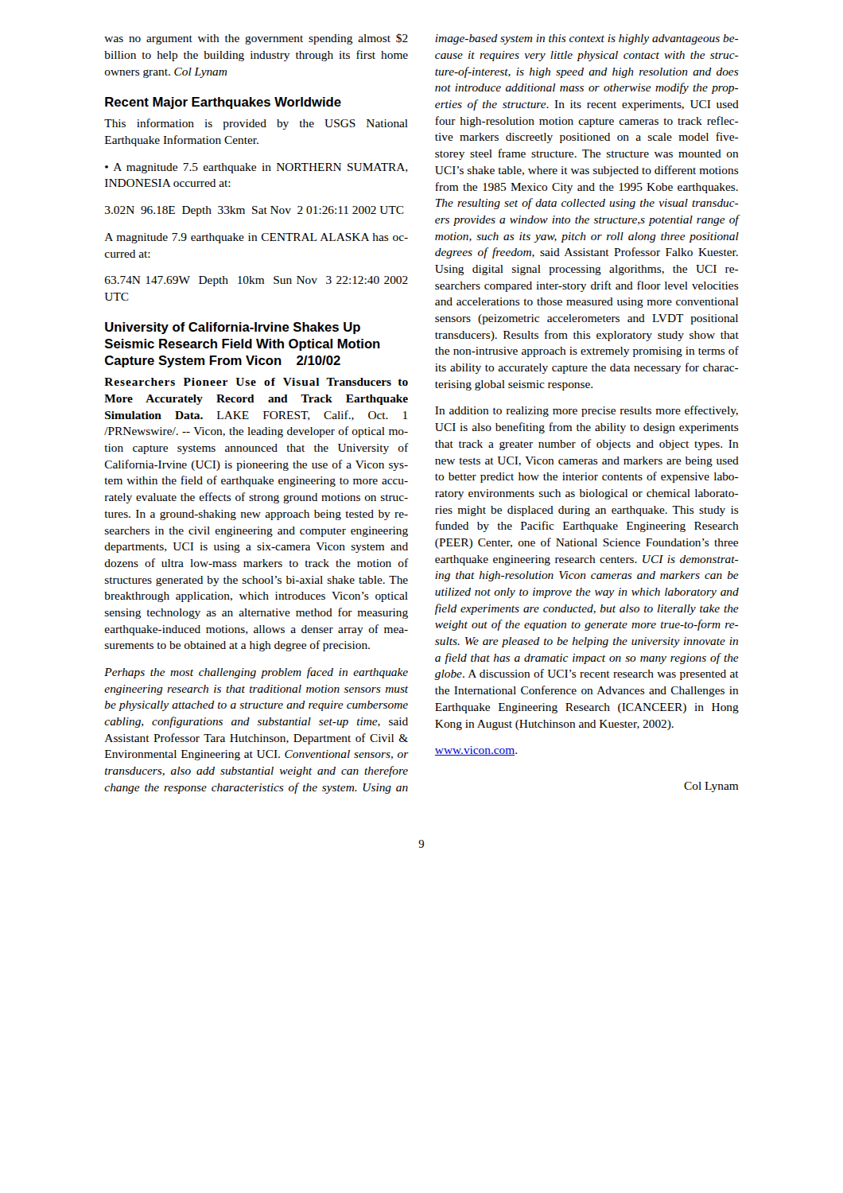was no argument with the government spending almost $2 billion to help the building industry through its first home owners grant. Col Lynam
Recent Major Earthquakes Worldwide
This information is provided by the USGS National Earthquake Information Center.
• A magnitude 7.5 earthquake in NORTHERN SUMATRA, INDONESIA occurred at:
3.02N 96.18E Depth 33km Sat Nov 2 01:26:11 2002 UTC
A magnitude 7.9 earthquake in CENTRAL ALASKA has occurred at:
63.74N 147.69W Depth 10km Sun Nov 3 22:12:40 2002 UTC
University of California-Irvine Shakes Up Seismic Research Field With Optical Motion Capture System From Vicon 2/10/02
Researchers Pioneer Use of Visual Transducers to More Accurately Record and Track Earthquake Simulation Data. LAKE FOREST, Calif., Oct. 1 /PRNewswire/. -- Vicon, the leading developer of optical motion capture systems announced that the University of California-Irvine (UCI) is pioneering the use of a Vicon system within the field of earthquake engineering to more accurately evaluate the effects of strong ground motions on structures. In a ground-shaking new approach being tested by researchers in the civil engineering and computer engineering departments, UCI is using a six-camera Vicon system and dozens of ultra low-mass markers to track the motion of structures generated by the school’s bi-axial shake table. The breakthrough application, which introduces Vicon’s optical sensing technology as an alternative method for measuring earthquake-induced motions, allows a denser array of measurements to be obtained at a high degree of precision.
Perhaps the most challenging problem faced in earthquake engineering research is that traditional motion sensors must be physically attached to a structure and require cumbersome cabling, configurations and substantial set-up time, said Assistant Professor Tara Hutchinson, Department of Civil & Environmental Engineering at UCI. Conventional sensors, or transducers, also add substantial weight and can therefore change the response characteristics of the system. Using an image-based system in this context is highly advantageous because it requires very little physical contact with the structure-of-interest, is high speed and high resolution and does not introduce additional mass or otherwise modify the properties of the structure. In its recent experiments, UCI used four high-resolution motion capture cameras to track reflective markers discreetly positioned on a scale model five-storey steel frame structure. The structure was mounted on UCI’s shake table, where it was subjected to different motions from the 1985 Mexico City and the 1995 Kobe earthquakes. The resulting set of data collected using the visual transducers provides a window into the structure,s potential range of motion, such as its yaw, pitch or roll along three positional degrees of freedom, said Assistant Professor Falko Kuester. Using digital signal processing algorithms, the UCI researchers compared inter-story drift and floor level velocities and accelerations to those measured using more conventional sensors (peizometric accelerometers and LVDT positional transducers). Results from this exploratory study show that the non-intrusive approach is extremely promising in terms of its ability to accurately capture the data necessary for characterising global seismic response.
In addition to realizing more precise results more effectively, UCI is also benefiting from the ability to design experiments that track a greater number of objects and object types. In new tests at UCI, Vicon cameras and markers are being used to better predict how the interior contents of expensive laboratory environments such as biological or chemical laboratories might be displaced during an earthquake. This study is funded by the Pacific Earthquake Engineering Research (PEER) Center, one of National Science Foundation’s three earthquake engineering research centers. UCI is demonstrating that high-resolution Vicon cameras and markers can be utilized not only to improve the way in which laboratory and field experiments are conducted, but also to literally take the weight out of the equation to generate more true-to-form results. We are pleased to be helping the university innovate in a field that has a dramatic impact on so many regions of the globe. A discussion of UCI’s recent research was presented at the International Conference on Advances and Challenges in Earthquake Engineering Research (ICANCEER) in Hong Kong in August (Hutchinson and Kuester, 2002).
www.vicon.com.
Col Lynam
9